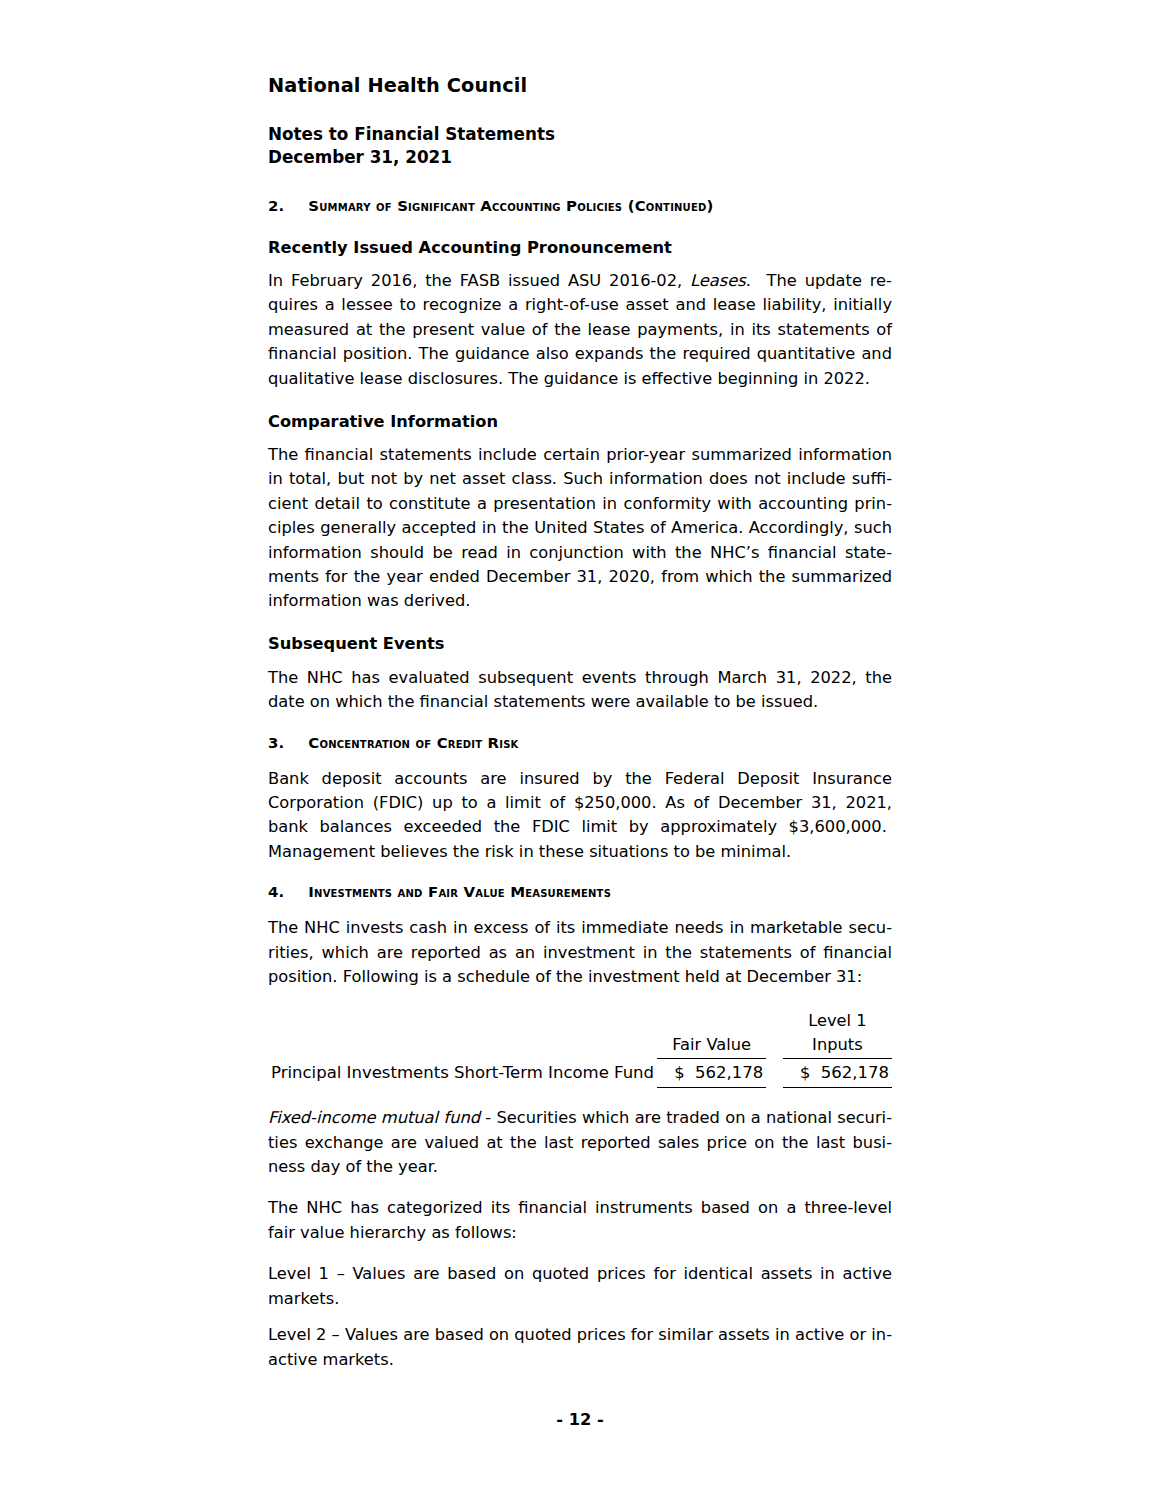National Health Council
Notes to Financial Statements
December 31, 2021
2. Summary of Significant Accounting Policies (Continued)
Recently Issued Accounting Pronouncement
In February 2016, the FASB issued ASU 2016-02, Leases. The update requires a lessee to recognize a right-of-use asset and lease liability, initially measured at the present value of the lease payments, in its statements of financial position. The guidance also expands the required quantitative and qualitative lease disclosures. The guidance is effective beginning in 2022.
Comparative Information
The financial statements include certain prior-year summarized information in total, but not by net asset class. Such information does not include sufficient detail to constitute a presentation in conformity with accounting principles generally accepted in the United States of America. Accordingly, such information should be read in conjunction with the NHC’s financial statements for the year ended December 31, 2020, from which the summarized information was derived.
Subsequent Events
The NHC has evaluated subsequent events through March 31, 2022, the date on which the financial statements were available to be issued.
3. Concentration of Credit Risk
Bank deposit accounts are insured by the Federal Deposit Insurance Corporation (FDIC) up to a limit of $250,000. As of December 31, 2021, bank balances exceeded the FDIC limit by approximately $3,600,000. Management believes the risk in these situations to be minimal.
4. Investments and Fair Value Measurements
The NHC invests cash in excess of its immediate needs in marketable securities, which are reported as an investment in the statements of financial position. Following is a schedule of the investment held at December 31:
| | Fair Value | | Level 1 Inputs |
| --- | --- | --- | --- |
| Principal Investments Short-Term Income Fund | $ | 562,178 | | $ | 562,178 |
Fixed-income mutual fund - Securities which are traded on a national securities exchange are valued at the last reported sales price on the last business day of the year.
The NHC has categorized its financial instruments based on a three-level fair value hierarchy as follows:
Level 1 – Values are based on quoted prices for identical assets in active markets.
Level 2 – Values are based on quoted prices for similar assets in active or inactive markets.
- 12 -